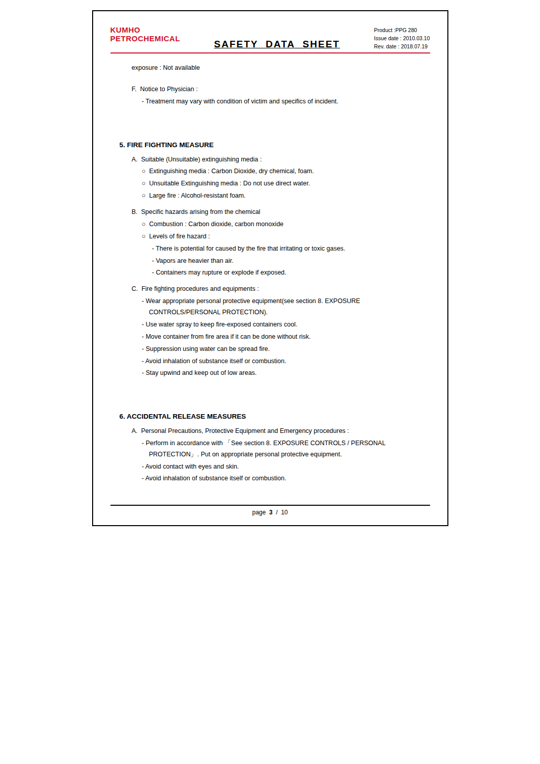KUMHO
PETROCHEMICAL
SAFETY DATA SHEET
Product :PPG 280
Issue date : 2010.03.10
Rev. date : 2018.07.19
exposure : Not available
F. Notice to Physician :
- Treatment may vary with condition of victim and specifics of incident.
5. FIRE FIGHTING MEASURE
A. Suitable (Unsuitable) extinguishing media :
○ Extinguishing media : Carbon Dioxide, dry chemical, foam.
○ Unsuitable Extinguishing media : Do not use direct water.
○ Large fire : Alcohol-resistant foam.
B. Specific hazards arising from the chemical
○ Combustion : Carbon dioxide, carbon monoxide
○ Levels of fire hazard :
- There is potential for caused by the fire that irritating or toxic gases.
- Vapors are heavier than air.
- Containers may rupture or explode if exposed.
C. Fire fighting procedures and equipments :
- Wear appropriate personal protective equipment(see section 8. EXPOSURE CONTROLS/PERSONAL PROTECTION).
- Use water spray to keep fire-exposed containers cool.
- Move container from fire area if it can be done without risk.
- Suppression using water can be spread fire.
- Avoid inhalation of substance itself or combustion.
- Stay upwind and keep out of low areas.
6. ACCIDENTAL RELEASE MEASURES
A. Personal Precautions, Protective Equipment and Emergency procedures :
- Perform in accordance with 「See section 8. EXPOSURE CONTROLS / PERSONAL PROTECTION」. Put on appropriate personal protective equipment.
- Avoid contact with eyes and skin.
- Avoid inhalation of substance itself or combustion.
page 3 / 10